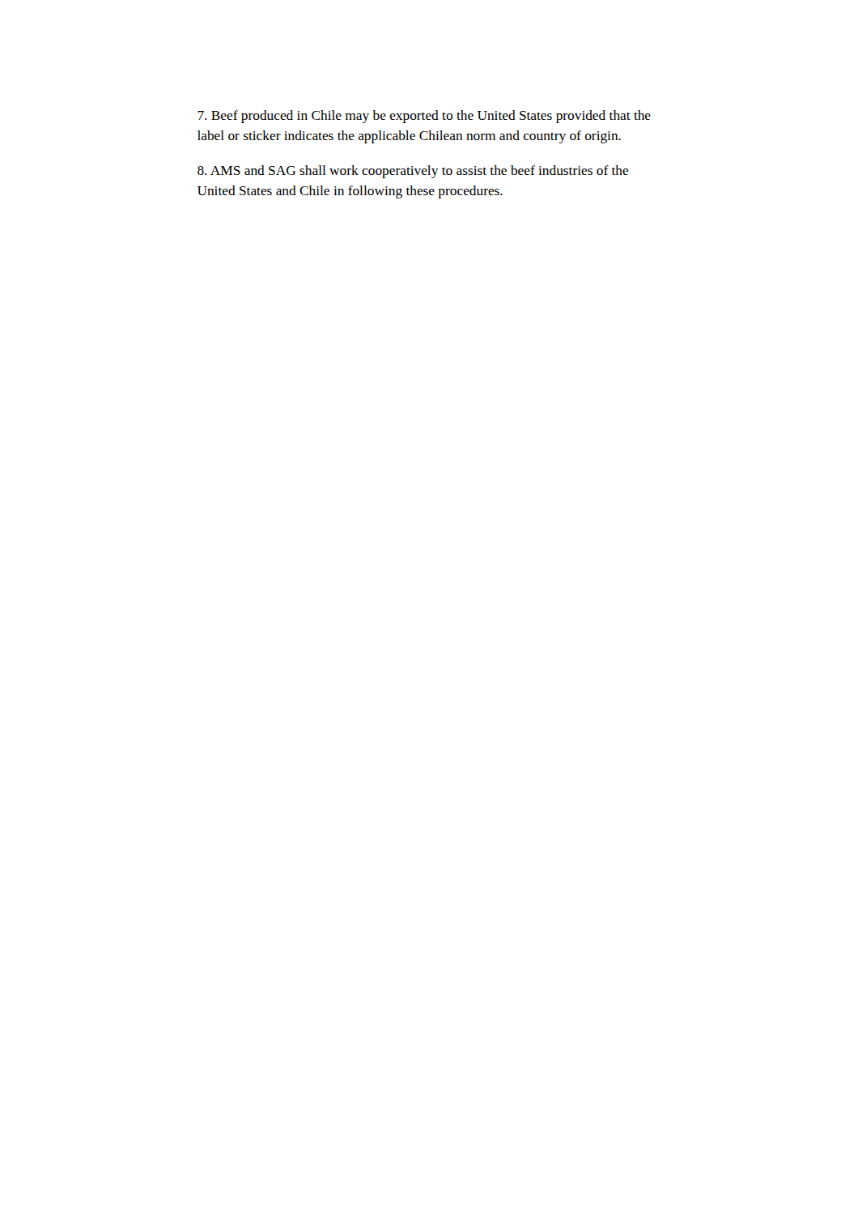7. Beef produced in Chile may be exported to the United States provided that the label or sticker indicates the applicable Chilean norm and country of origin.
8. AMS and SAG shall work cooperatively to assist the beef industries of the United States and Chile in following these procedures.